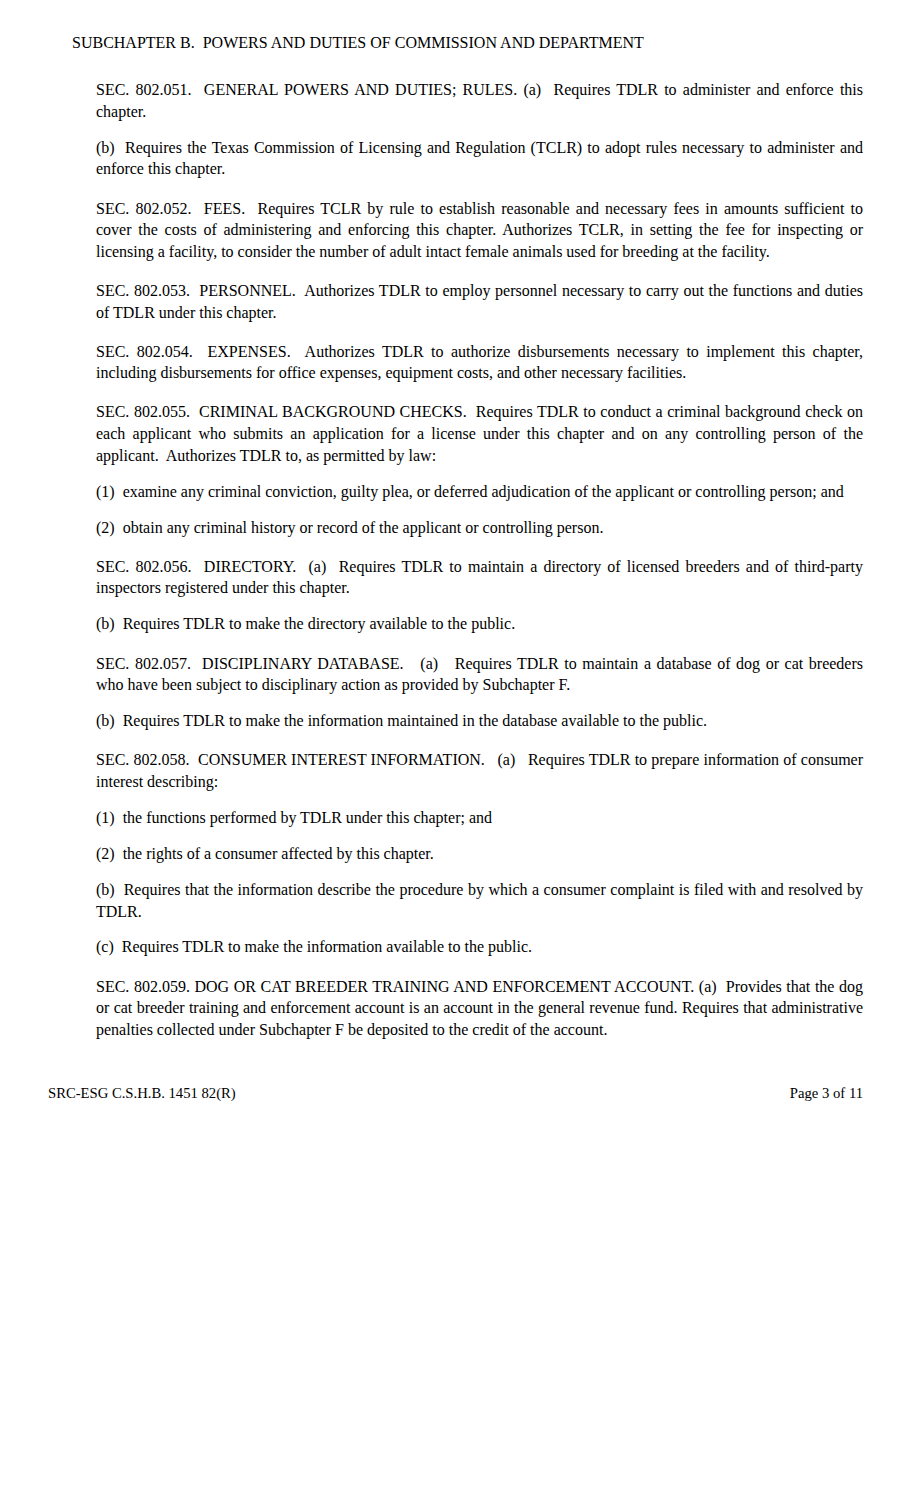Subchapter B. Powers and Duties of Commission and Department
Sec. 802.051. General Powers and Duties; Rules. (a) Requires TDLR to administer and enforce this chapter.
(b) Requires the Texas Commission of Licensing and Regulation (TCLR) to adopt rules necessary to administer and enforce this chapter.
Sec. 802.052. Fees. Requires TCLR by rule to establish reasonable and necessary fees in amounts sufficient to cover the costs of administering and enforcing this chapter. Authorizes TCLR, in setting the fee for inspecting or licensing a facility, to consider the number of adult intact female animals used for breeding at the facility.
Sec. 802.053. Personnel. Authorizes TDLR to employ personnel necessary to carry out the functions and duties of TDLR under this chapter.
Sec. 802.054. Expenses. Authorizes TDLR to authorize disbursements necessary to implement this chapter, including disbursements for office expenses, equipment costs, and other necessary facilities.
Sec. 802.055. Criminal Background Checks. Requires TDLR to conduct a criminal background check on each applicant who submits an application for a license under this chapter and on any controlling person of the applicant. Authorizes TDLR to, as permitted by law:
(1) examine any criminal conviction, guilty plea, or deferred adjudication of the applicant or controlling person; and
(2) obtain any criminal history or record of the applicant or controlling person.
Sec. 802.056. Directory. (a) Requires TDLR to maintain a directory of licensed breeders and of third-party inspectors registered under this chapter.
(b) Requires TDLR to make the directory available to the public.
Sec. 802.057. Disciplinary Database. (a) Requires TDLR to maintain a database of dog or cat breeders who have been subject to disciplinary action as provided by Subchapter F.
(b) Requires TDLR to make the information maintained in the database available to the public.
Sec. 802.058. Consumer Interest Information. (a) Requires TDLR to prepare information of consumer interest describing:
(1) the functions performed by TDLR under this chapter; and
(2) the rights of a consumer affected by this chapter.
(b) Requires that the information describe the procedure by which a consumer complaint is filed with and resolved by TDLR.
(c) Requires TDLR to make the information available to the public.
Sec. 802.059. Dog or Cat Breeder Training and Enforcement Account. (a) Provides that the dog or cat breeder training and enforcement account is an account in the general revenue fund. Requires that administrative penalties collected under Subchapter F be deposited to the credit of the account.
SRC-ESG C.S.H.B. 1451 82(R)
Page 3 of 11